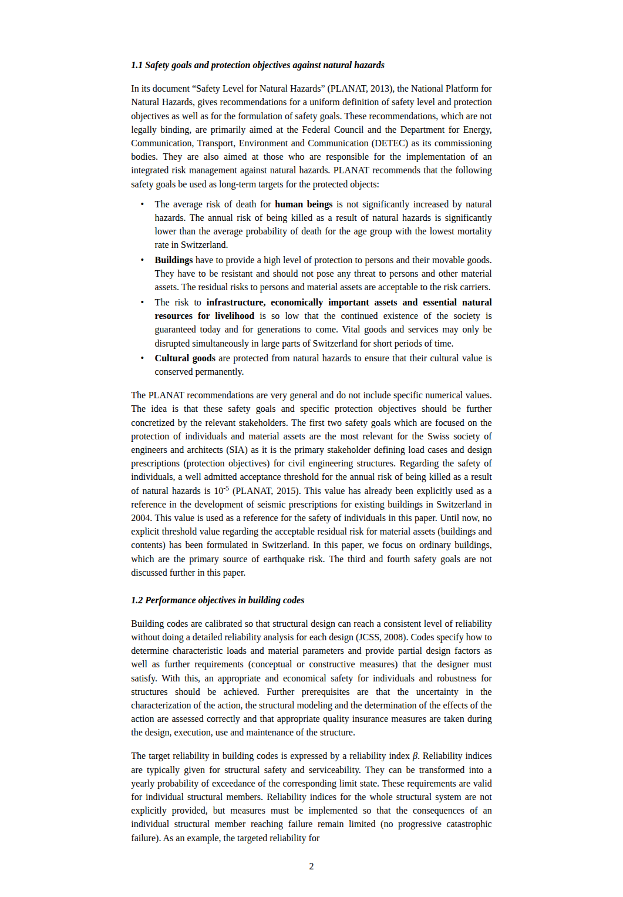1.1 Safety goals and protection objectives against natural hazards
In its document “Safety Level for Natural Hazards” (PLANAT, 2013), the National Platform for Natural Hazards, gives recommendations for a uniform definition of safety level and protection objectives as well as for the formulation of safety goals. These recommendations, which are not legally binding, are primarily aimed at the Federal Council and the Department for Energy, Communication, Transport, Environment and Communication (DETEC) as its commissioning bodies. They are also aimed at those who are responsible for the implementation of an integrated risk management against natural hazards. PLANAT recommends that the following safety goals be used as long-term targets for the protected objects:
The average risk of death for human beings is not significantly increased by natural hazards. The annual risk of being killed as a result of natural hazards is significantly lower than the average probability of death for the age group with the lowest mortality rate in Switzerland.
Buildings have to provide a high level of protection to persons and their movable goods. They have to be resistant and should not pose any threat to persons and other material assets. The residual risks to persons and material assets are acceptable to the risk carriers.
The risk to infrastructure, economically important assets and essential natural resources for livelihood is so low that the continued existence of the society is guaranteed today and for generations to come. Vital goods and services may only be disrupted simultaneously in large parts of Switzerland for short periods of time.
Cultural goods are protected from natural hazards to ensure that their cultural value is conserved permanently.
The PLANAT recommendations are very general and do not include specific numerical values. The idea is that these safety goals and specific protection objectives should be further concretized by the relevant stakeholders. The first two safety goals which are focused on the protection of individuals and material assets are the most relevant for the Swiss society of engineers and architects (SIA) as it is the primary stakeholder defining load cases and design prescriptions (protection objectives) for civil engineering structures. Regarding the safety of individuals, a well admitted acceptance threshold for the annual risk of being killed as a result of natural hazards is 10-5 (PLANAT, 2015). This value has already been explicitly used as a reference in the development of seismic prescriptions for existing buildings in Switzerland in 2004. This value is used as a reference for the safety of individuals in this paper. Until now, no explicit threshold value regarding the acceptable residual risk for material assets (buildings and contents) has been formulated in Switzerland. In this paper, we focus on ordinary buildings, which are the primary source of earthquake risk. The third and fourth safety goals are not discussed further in this paper.
1.2 Performance objectives in building codes
Building codes are calibrated so that structural design can reach a consistent level of reliability without doing a detailed reliability analysis for each design (JCSS, 2008). Codes specify how to determine characteristic loads and material parameters and provide partial design factors as well as further requirements (conceptual or constructive measures) that the designer must satisfy. With this, an appropriate and economical safety for individuals and robustness for structures should be achieved. Further prerequisites are that the uncertainty in the characterization of the action, the structural modeling and the determination of the effects of the action are assessed correctly and that appropriate quality insurance measures are taken during the design, execution, use and maintenance of the structure.
The target reliability in building codes is expressed by a reliability index β. Reliability indices are typically given for structural safety and serviceability. They can be transformed into a yearly probability of exceedance of the corresponding limit state. These requirements are valid for individual structural members. Reliability indices for the whole structural system are not explicitly provided, but measures must be implemented so that the consequences of an individual structural member reaching failure remain limited (no progressive catastrophic failure). As an example, the targeted reliability for
2